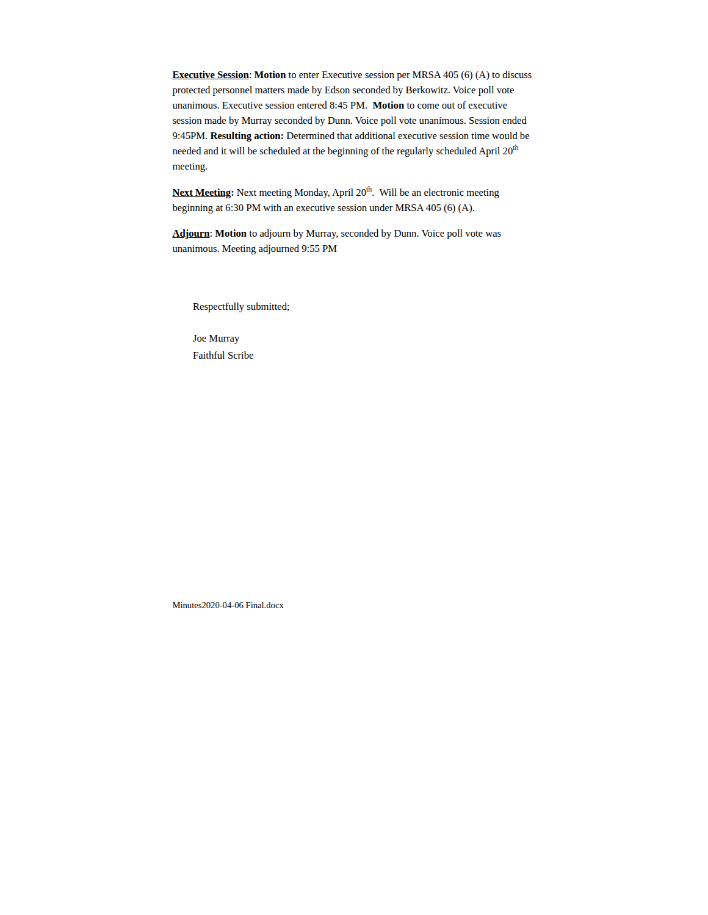Executive Session: Motion to enter Executive session per MRSA 405 (6) (A) to discuss protected personnel matters made by Edson seconded by Berkowitz. Voice poll vote unanimous. Executive session entered 8:45 PM. Motion to come out of executive session made by Murray seconded by Dunn. Voice poll vote unanimous. Session ended 9:45PM. Resulting action: Determined that additional executive session time would be needed and it will be scheduled at the beginning of the regularly scheduled April 20th meeting.
Next Meeting: Next meeting Monday, April 20th. Will be an electronic meeting beginning at 6:30 PM with an executive session under MRSA 405 (6) (A).
Adjourn: Motion to adjourn by Murray, seconded by Dunn. Voice poll vote was unanimous. Meeting adjourned 9:55 PM
Respectfully submitted;
Joe Murray
Faithful Scribe
Minutes2020-04-06 Final.docx